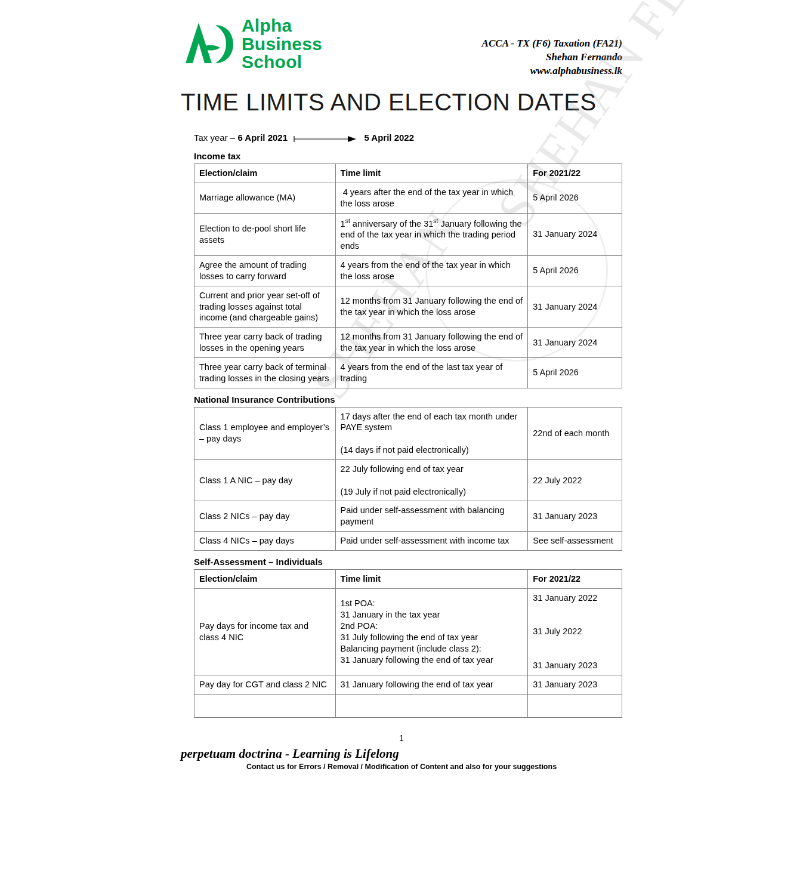Alpha
Business
School
ACCA - TX (F6) Taxation (FA21)
Shehan Fernando
www.alphabusiness.lk
TIME LIMITS AND ELECTION DATES
SHEHAN FERNANDO
SHEHAN
Tax year – 6 April 2021 5 April 2022
Income tax
| Election/claim | Time limit | For 2021/22 |
| --- | --- | --- |
| Marriage allowance (MA) | 4 years after the end of the tax year in which the loss arose | 5 April 2026 |
| Election to de-pool short life assets | 1 st anniversary of the 31 st January following the end of the tax year in which the trading period ends | 31 January 2024 |
| Agree the amount of trading losses to carry forward | 4 years from the end of the tax year in which the loss arose | 5 April 2026 |
| Current and prior year set-off of trading losses against total income (and chargeable gains) | 12 months from 31 January following the end of the tax year in which the loss arose | 31 January 2024 |
| Three year carry back of trading losses in the opening years | 12 months from 31 January following the end of the tax year in which the loss arose | 31 January 2024 |
| Three year carry back of terminal trading losses in the closing years | 4 years from the end of the last tax year of trading | 5 April 2026 |
National Insurance Contributions
| Class 1 employee and employer’s – pay days | 17 days after the end of each tax month under PAYE system (14 days if not paid electronically) | 22nd of each month |
| Class 1 A NIC – pay day | 22 July following end of tax year (19 July if not paid electronically) | 22 July 2022 |
| Class 2 NICs – pay day | Paid under self-assessment with balancing payment | 31 January 2023 |
| Class 4 NICs – pay days | Paid under self-assessment with income tax | See self-assessment |
Self-Assessment – Individuals
| Election/claim | Time limit | For 2021/22 |
| --- | --- | --- |
| Pay days for income tax and class 4 NIC | 1st POA: 31 January in the tax year 2nd POA: 31 July following the end of tax year Balancing payment (include class 2): 31 January following the end of tax year | 31 January 2022 31 July 2022 31 January 2023 |
| Pay day for CGT and class 2 NIC | 31 January following the end of tax year | 31 January 2023 |
1
perpetuam doctrina - Learning is Lifelong
Contact us for Errors / Removal / Modification of Content and also for your suggestions